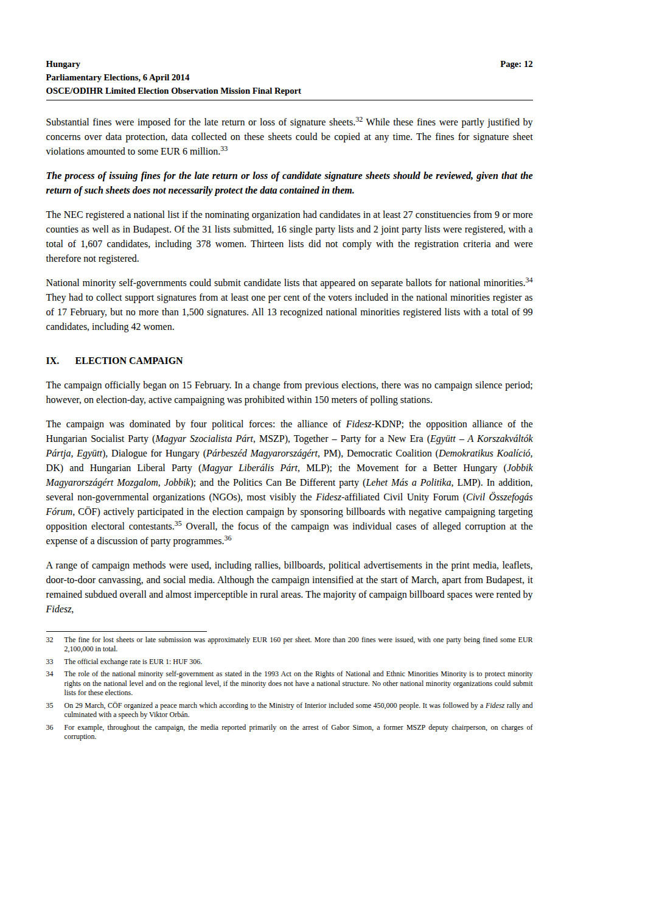Hungary
Parliamentary Elections, 6 April 2014
OSCE/ODIHR Limited Election Observation Mission Final Report
Page: 12
Substantial fines were imposed for the late return or loss of signature sheets.32 While these fines were partly justified by concerns over data protection, data collected on these sheets could be copied at any time. The fines for signature sheet violations amounted to some EUR 6 million.33
The process of issuing fines for the late return or loss of candidate signature sheets should be reviewed, given that the return of such sheets does not necessarily protect the data contained in them.
The NEC registered a national list if the nominating organization had candidates in at least 27 constituencies from 9 or more counties as well as in Budapest. Of the 31 lists submitted, 16 single party lists and 2 joint party lists were registered, with a total of 1,607 candidates, including 378 women. Thirteen lists did not comply with the registration criteria and were therefore not registered.
National minority self-governments could submit candidate lists that appeared on separate ballots for national minorities.34 They had to collect support signatures from at least one per cent of the voters included in the national minorities register as of 17 February, but no more than 1,500 signatures. All 13 recognized national minorities registered lists with a total of 99 candidates, including 42 women.
IX. ELECTION CAMPAIGN
The campaign officially began on 15 February. In a change from previous elections, there was no campaign silence period; however, on election-day, active campaigning was prohibited within 150 meters of polling stations.
The campaign was dominated by four political forces: the alliance of Fidesz-KDNP; the opposition alliance of the Hungarian Socialist Party (Magyar Szocialista Párt, MSZP), Together – Party for a New Era (Együtt – A Korszakváltók Pártja, Együtt), Dialogue for Hungary (Párbeszéd Magyarországért, PM), Democratic Coalition (Demokratikus Koalíció, DK) and Hungarian Liberal Party (Magyar Liberális Párt, MLP); the Movement for a Better Hungary (Jobbik Magyarországért Mozgalom, Jobbik); and the Politics Can Be Different party (Lehet Más a Politika, LMP). In addition, several non-governmental organizations (NGOs), most visibly the Fidesz-affiliated Civil Unity Forum (Civil Összefogás Fórum, CÖF) actively participated in the election campaign by sponsoring billboards with negative campaigning targeting opposition electoral contestants.35 Overall, the focus of the campaign was individual cases of alleged corruption at the expense of a discussion of party programmes.36
A range of campaign methods were used, including rallies, billboards, political advertisements in the print media, leaflets, door-to-door canvassing, and social media. Although the campaign intensified at the start of March, apart from Budapest, it remained subdued overall and almost imperceptible in rural areas. The majority of campaign billboard spaces were rented by Fidesz,
32 The fine for lost sheets or late submission was approximately EUR 160 per sheet. More than 200 fines were issued, with one party being fined some EUR 2,100,000 in total.
33 The official exchange rate is EUR 1: HUF 306.
34 The role of the national minority self-government as stated in the 1993 Act on the Rights of National and Ethnic Minorities Minority is to protect minority rights on the national level and on the regional level, if the minority does not have a national structure. No other national minority organizations could submit lists for these elections.
35 On 29 March, CÖF organized a peace march which according to the Ministry of Interior included some 450,000 people. It was followed by a Fidesz rally and culminated with a speech by Viktor Orbán.
36 For example, throughout the campaign, the media reported primarily on the arrest of Gabor Simon, a former MSZP deputy chairperson, on charges of corruption.